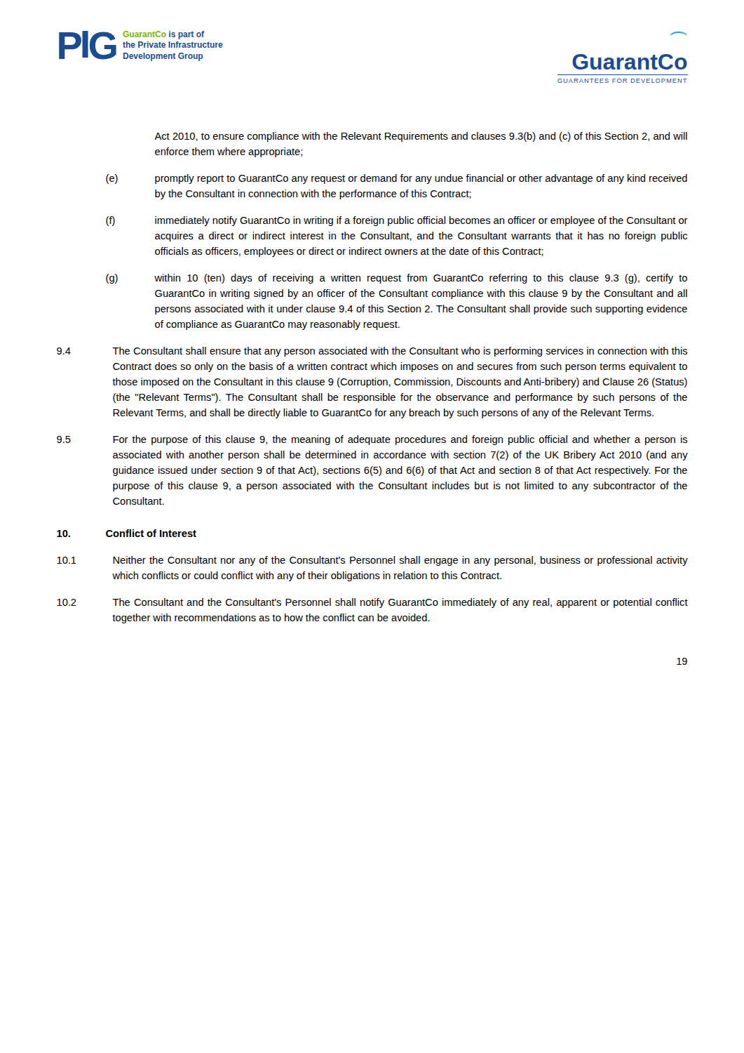PIG
GuarantCo is part of
the Private Infrastructure
Development Group
⌒
GuarantCo
GUARANTEES FOR DEVELOPMENT
Act 2010, to ensure compliance with the Relevant Requirements and clauses 9.3(b) and (c) of this Section 2, and will enforce them where appropriate;
(e)
promptly report to GuarantCo any request or demand for any undue financial or other advantage of any kind received by the Consultant in connection with the performance of this Contract;
(f)
immediately notify GuarantCo in writing if a foreign public official becomes an officer or employee of the Consultant or acquires a direct or indirect interest in the Consultant, and the Consultant warrants that it has no foreign public officials as officers, employees or direct or indirect owners at the date of this Contract;
(g)
within 10 (ten) days of receiving a written request from GuarantCo referring to this clause 9.3 (g), certify to GuarantCo in writing signed by an officer of the Consultant compliance with this clause 9 by the Consultant and all persons associated with it under clause 9.4 of this Section 2. The Consultant shall provide such supporting evidence of compliance as GuarantCo may reasonably request.
9.4
The Consultant shall ensure that any person associated with the Consultant who is performing services in connection with this Contract does so only on the basis of a written contract which imposes on and secures from such person terms equivalent to those imposed on the Consultant in this clause 9 (Corruption, Commission, Discounts and Anti-bribery) and Clause 26 (Status) (the "Relevant Terms"). The Consultant shall be responsible for the observance and performance by such persons of the Relevant Terms, and shall be directly liable to GuarantCo for any breach by such persons of any of the Relevant Terms.
9.5
For the purpose of this clause 9, the meaning of adequate procedures and foreign public official and whether a person is associated with another person shall be determined in accordance with section 7(2) of the UK Bribery Act 2010 (and any guidance issued under section 9 of that Act), sections 6(5) and 6(6) of that Act and section 8 of that Act respectively. For the purpose of this clause 9, a person associated with the Consultant includes but is not limited to any subcontractor of the Consultant.
10. Conflict of Interest
10.1
Neither the Consultant nor any of the Consultant's Personnel shall engage in any personal, business or professional activity which conflicts or could conflict with any of their obligations in relation to this Contract.
10.2
The Consultant and the Consultant's Personnel shall notify GuarantCo immediately of any real, apparent or potential conflict together with recommendations as to how the conflict can be avoided.
19